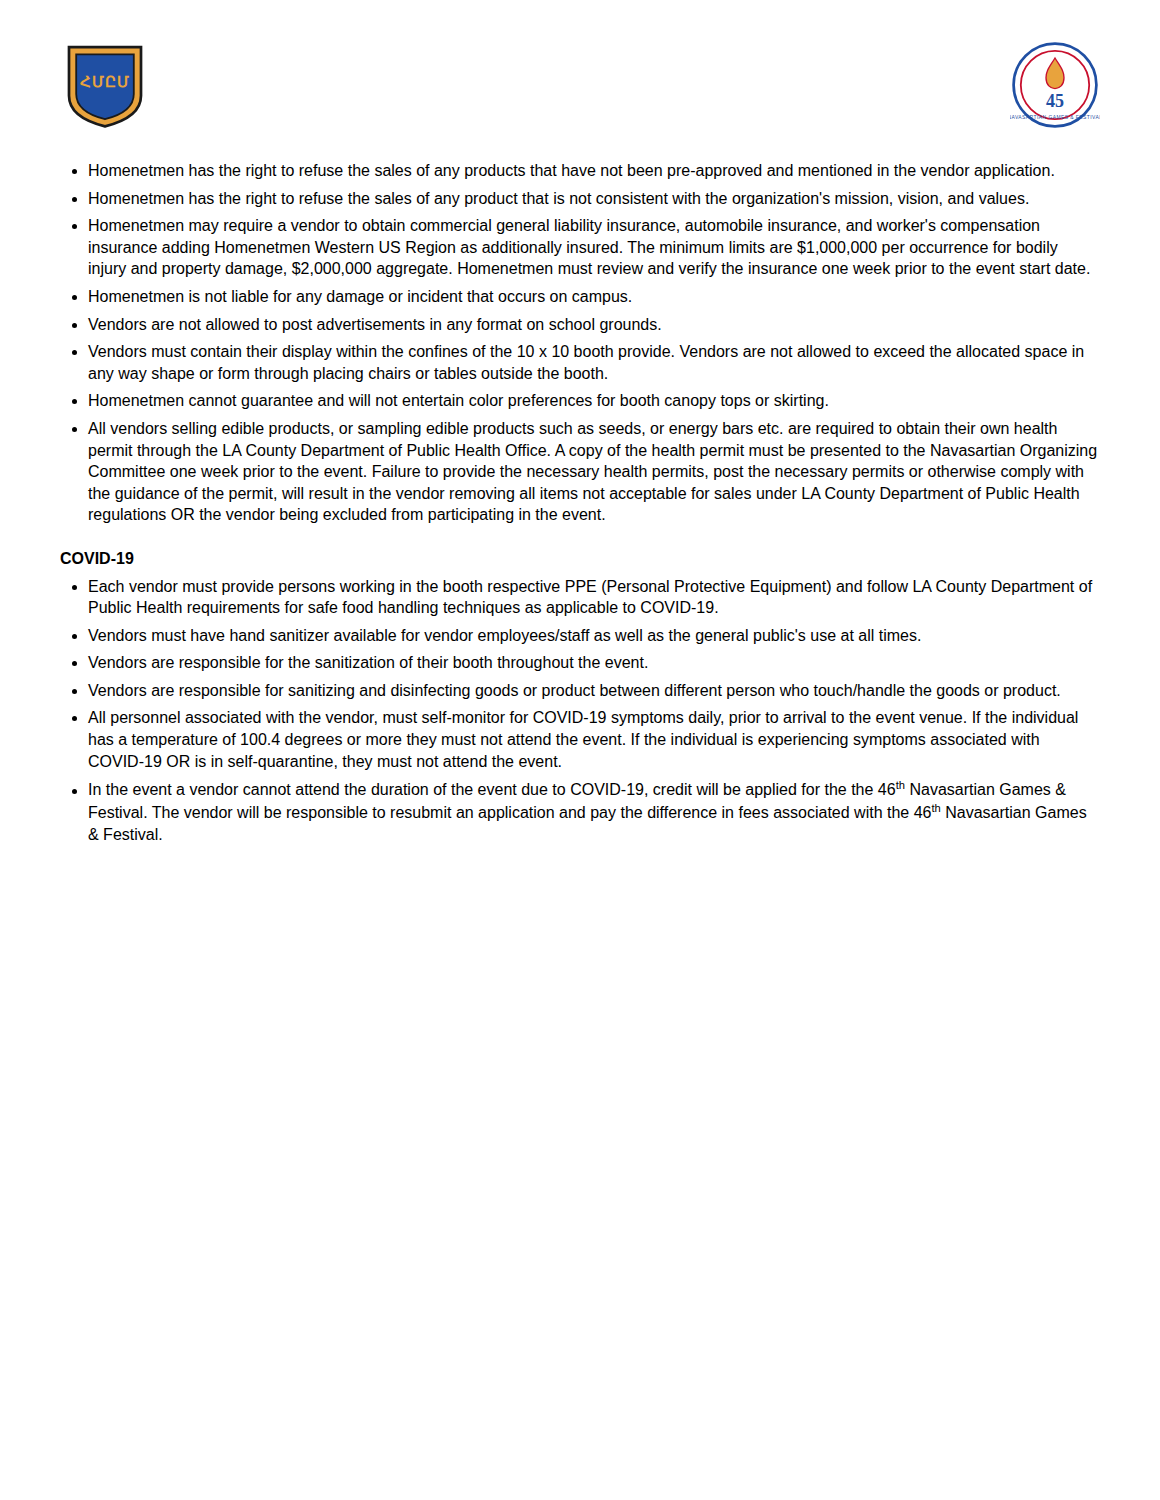ՀՄԸՄ
45 NAVASARTIAN GAMES & FESTIVAL
Homenetmen has the right to refuse the sales of any products that have not been pre-approved and mentioned in the vendor application.
Homenetmen has the right to refuse the sales of any product that is not consistent with the organization's mission, vision, and values.
Homenetmen may require a vendor to obtain commercial general liability insurance, automobile insurance, and worker's compensation insurance adding Homenetmen Western US Region as additionally insured. The minimum limits are $1,000,000 per occurrence for bodily injury and property damage, $2,000,000 aggregate. Homenetmen must review and verify the insurance one week prior to the event start date.
Homenetmen is not liable for any damage or incident that occurs on campus.
Vendors are not allowed to post advertisements in any format on school grounds.
Vendors must contain their display within the confines of the 10 x 10 booth provide. Vendors are not allowed to exceed the allocated space in any way shape or form through placing chairs or tables outside the booth.
Homenetmen cannot guarantee and will not entertain color preferences for booth canopy tops or skirting.
All vendors selling edible products, or sampling edible products such as seeds, or energy bars etc. are required to obtain their own health permit through the LA County Department of Public Health Office. A copy of the health permit must be presented to the Navasartian Organizing Committee one week prior to the event. Failure to provide the necessary health permits, post the necessary permits or otherwise comply with the guidance of the permit, will result in the vendor removing all items not acceptable for sales under LA County Department of Public Health regulations OR the vendor being excluded from participating in the event.
COVID-19
Each vendor must provide persons working in the booth respective PPE (Personal Protective Equipment) and follow LA County Department of Public Health requirements for safe food handling techniques as applicable to COVID-19.
Vendors must have hand sanitizer available for vendor employees/staff as well as the general public's use at all times.
Vendors are responsible for the sanitization of their booth throughout the event.
Vendors are responsible for sanitizing and disinfecting goods or product between different person who touch/handle the goods or product.
All personnel associated with the vendor, must self-monitor for COVID-19 symptoms daily, prior to arrival to the event venue. If the individual has a temperature of 100.4 degrees or more they must not attend the event. If the individual is experiencing symptoms associated with COVID-19 OR is in self-quarantine, they must not attend the event.
In the event a vendor cannot attend the duration of the event due to COVID-19, credit will be applied for the the 46th Navasartian Games & Festival. The vendor will be responsible to resubmit an application and pay the difference in fees associated with the 46th Navasartian Games & Festival.